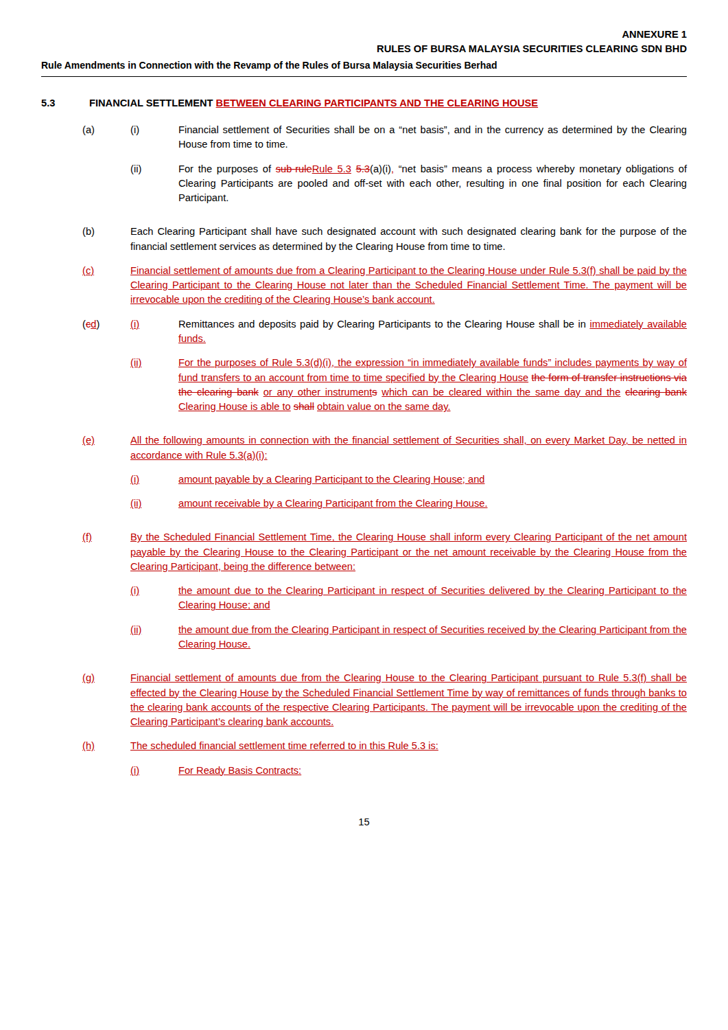ANNEXURE 1
RULES OF BURSA MALAYSIA SECURITIES CLEARING SDN BHD
Rule Amendments in Connection with the Revamp of the Rules of Bursa Malaysia Securities Berhad
5.3 FINANCIAL SETTLEMENT BETWEEN CLEARING PARTICIPANTS AND THE CLEARING HOUSE
(a)
(i)
Financial settlement of Securities shall be on a “net basis”, and in the currency as determined by the Clearing House from time to time.
(ii)
For the purposes of sub-rule Rule 5.3 5.3(a)(i), “net basis” means a process whereby monetary obligations of Clearing Participants are pooled and off-set with each other, resulting in one final position for each Clearing Participant.
(b)
Each Clearing Participant shall have such designated account with such designated clearing bank for the purpose of the financial settlement services as determined by the Clearing House from time to time.
(c)
Financial settlement of amounts due from a Clearing Participant to the Clearing House under Rule 5.3(f) shall be paid by the Clearing Participant to the Clearing House not later than the Scheduled Financial Settlement Time. The payment will be irrevocable upon the crediting of the Clearing House’s bank account.
(cd)
(i)
Remittances and deposits paid by Clearing Participants to the Clearing House shall be in immediately available funds.
(ii)
For the purposes of Rule 5.3(d)(i), the expression “in immediately available funds” includes payments by way of fund transfers to an account from time to time specified by the Clearing House the form of transfer instructions via the clearing bank or any other instrument s which can be cleared within the same day and the clearing bank Clearing House is able to shall obtain value on the same day.
(e)
All the following amounts in connection with the financial settlement of Securities shall, on every Market Day, be netted in accordance with Rule 5.3(a)(i):
(i)
amount payable by a Clearing Participant to the Clearing House; and
(ii)
amount receivable by a Clearing Participant from the Clearing House.
(f)
By the Scheduled Financial Settlement Time, the Clearing House shall inform every Clearing Participant of the net amount payable by the Clearing House to the Clearing Participant or the net amount receivable by the Clearing House from the Clearing Participant, being the difference between:
(i)
the amount due to the Clearing Participant in respect of Securities delivered by the Clearing Participant to the Clearing House; and
(ii)
the amount due from the Clearing Participant in respect of Securities received by the Clearing Participant from the Clearing House.
(g)
Financial settlement of amounts due from the Clearing House to the Clearing Participant pursuant to Rule 5.3(f) shall be effected by the Clearing House by the Scheduled Financial Settlement Time by way of remittances of funds through banks to the clearing bank accounts of the respective Clearing Participants. The payment will be irrevocable upon the crediting of the Clearing Participant’s clearing bank accounts.
(h)
The scheduled financial settlement time referred to in this Rule 5.3 is:
(i)
For Ready Basis Contracts:
15